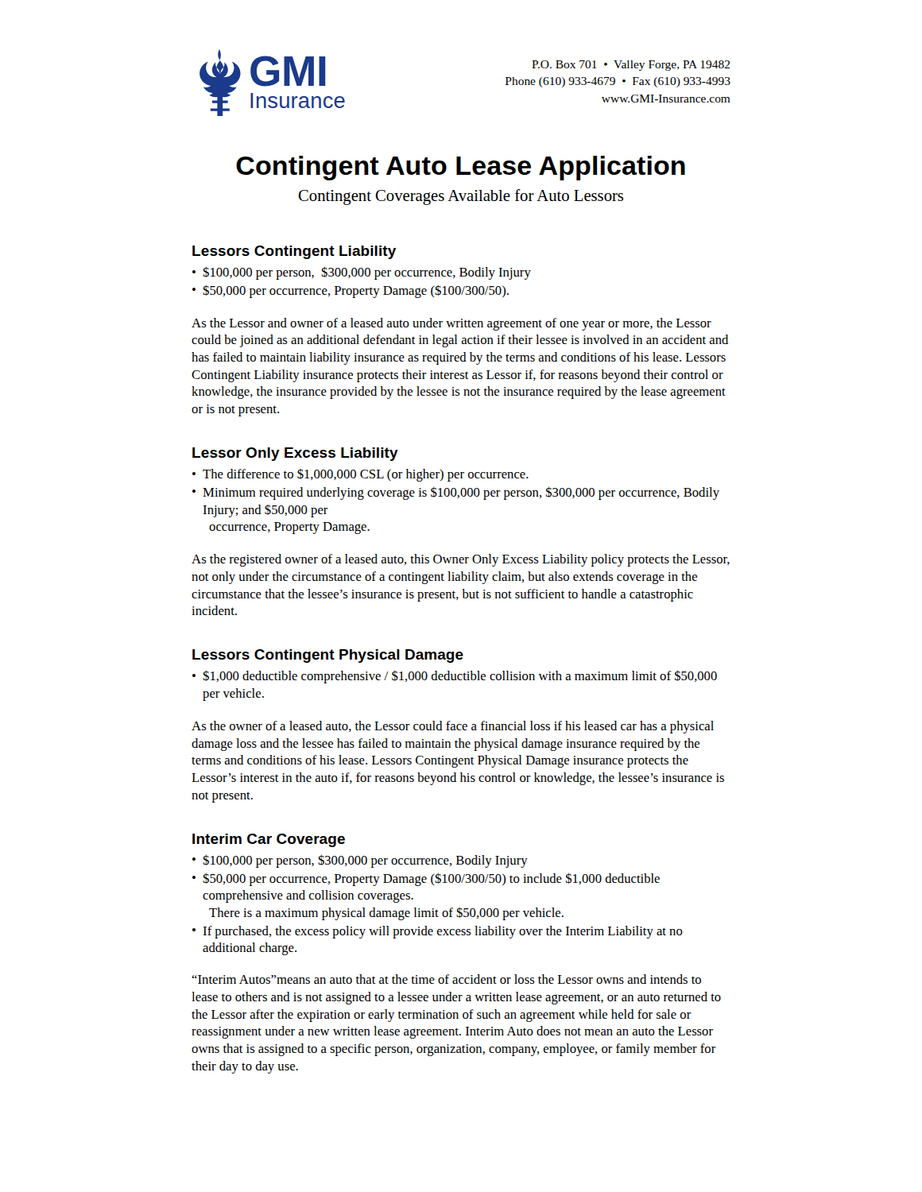GMI Insurance
P.O. Box 701 • Valley Forge, PA 19482
Phone (610) 933-4679 • Fax (610) 933-4993
www.GMI-Insurance.com
Contingent Auto Lease Application
Contingent Coverages Available for Auto Lessors
Lessors Contingent Liability
$100,000 per person, $300,000 per occurrence, Bodily Injury
$50,000 per occurrence, Property Damage ($100/300/50).
As the Lessor and owner of a leased auto under written agreement of one year or more, the Lessor could be joined as an additional defendant in legal action if their lessee is involved in an accident and has failed to maintain liability insurance as required by the terms and conditions of his lease. Lessors Contingent Liability insurance protects their interest as Lessor if, for reasons beyond their control or knowledge, the insurance provided by the lessee is not the insurance required by the lease agreement or is not present.
Lessor Only Excess Liability
The difference to $1,000,000 CSL (or higher) per occurrence.
Minimum required underlying coverage is $100,000 per person, $300,000 per occurrence, Bodily Injury; and $50,000 peroccurrence, Property Damage.
As the registered owner of a leased auto, this Owner Only Excess Liability policy protects the Lessor, not only under the circumstance of a contingent liability claim, but also extends coverage in the circumstance that the lessee’s insurance is present, but is not sufficient to handle a catastrophic incident.
Lessors Contingent Physical Damage
$1,000 deductible comprehensive / $1,000 deductible collision with a maximum limit of $50,000 per vehicle.
As the owner of a leased auto, the Lessor could face a financial loss if his leased car has a physical damage loss and the lessee has failed to maintain the physical damage insurance required by the terms and conditions of his lease. Lessors Contingent Physical Damage insurance protects the Lessor’s interest in the auto if, for reasons beyond his control or knowledge, the lessee’s insurance is not present.
Interim Car Coverage
$100,000 per person, $300,000 per occurrence, Bodily Injury
$50,000 per occurrence, Property Damage ($100/300/50) to include $1,000 deductible comprehensive and collision coverages.There is a maximum physical damage limit of $50,000 per vehicle.
If purchased, the excess policy will provide excess liability over the Interim Liability at no additional charge.
“Interim Autos”means an auto that at the time of accident or loss the Lessor owns and intends to lease to others and is not assigned to a lessee under a written lease agreement, or an auto returned to the Lessor after the expiration or early termination of such an agreement while held for sale or reassignment under a new written lease agreement. Interim Auto does not mean an auto the Lessor owns that is assigned to a specific person, organization, company, employee, or family member for their day to day use.